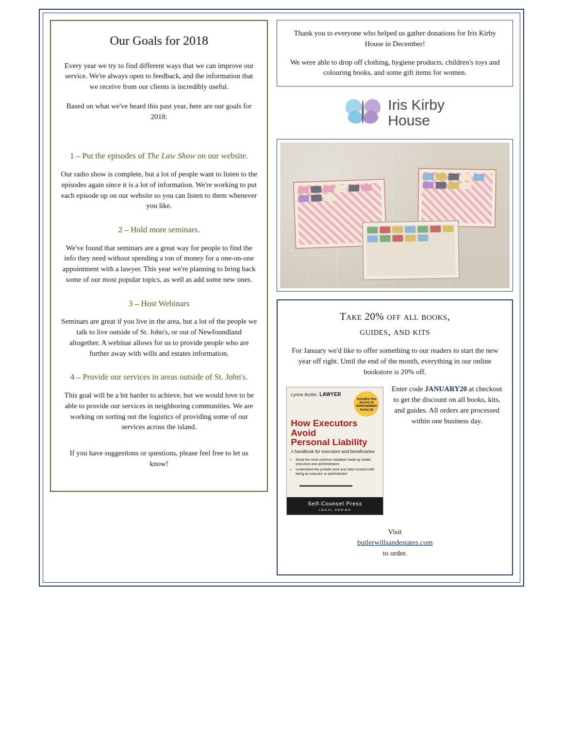Our Goals for 2018
Every year we try to find different ways that we can improve our service. We're always open to feedback, and the information that we receive from our clients is incredibly useful.
Based on what we've heard this past year, here are our goals for 2018:
1 – Put the episodes of The Law Show on our website.
Our radio show is complete, but a lot of people want to listen to the episodes again since it is a lot of information. We're working to put each episode up on our website so you can listen to them whenever you like.
2 – Hold more seminars.
We've found that seminars are a great way for people to find the info they need without spending a ton of money for a one-on-one appointment with a lawyer. This year we're planning to bring back some of our most popular topics, as well as add some new ones.
3 – Host Webinars
Seminars are great if you live in the area, but a lot of the people we talk to live outside of St. John's, or out of Newfoundland altogether. A webinar allows for us to provide people who are further away with wills and estates information.
4 – Provide our services in areas outside of St. John's.
This goal will be a bit harder to achieve, but we would love to be able to provide our services in neighboring communities. We are working on sorting out the logistics of providing some of our services across the island.
If you have suggestions or questions, please feel free to let us know!
Thank you to everyone who helped us gather donations for Iris Kirby House in December!
We were able to drop off clothing, hygiene products, children's toys and colouring books, and some gift items for women.
Iris Kirby
House
Take 20% off all books,guides, and kits
For January we'd like to offer something to our readers to start the new year off right. Until the end of the month, everything in our online bookstore is 20% off.
Lynne Butler, LAWYER
Includes free access to downloadable forms kit
How Executors Avoid
Personal Liability
A handbook for executors and beneficiaries
Avoid the most common mistakes made by estate executors and administrators
Understand the probate work and risks involved with being an executor or administrator
Self-Counsel Press
LEGAL SERIES
Enter code JANUARY20 at checkout to get the discount on all books, kits, and guides. All orders are processed within one business day.
Visit
butlerwillsandestates.com
to order.